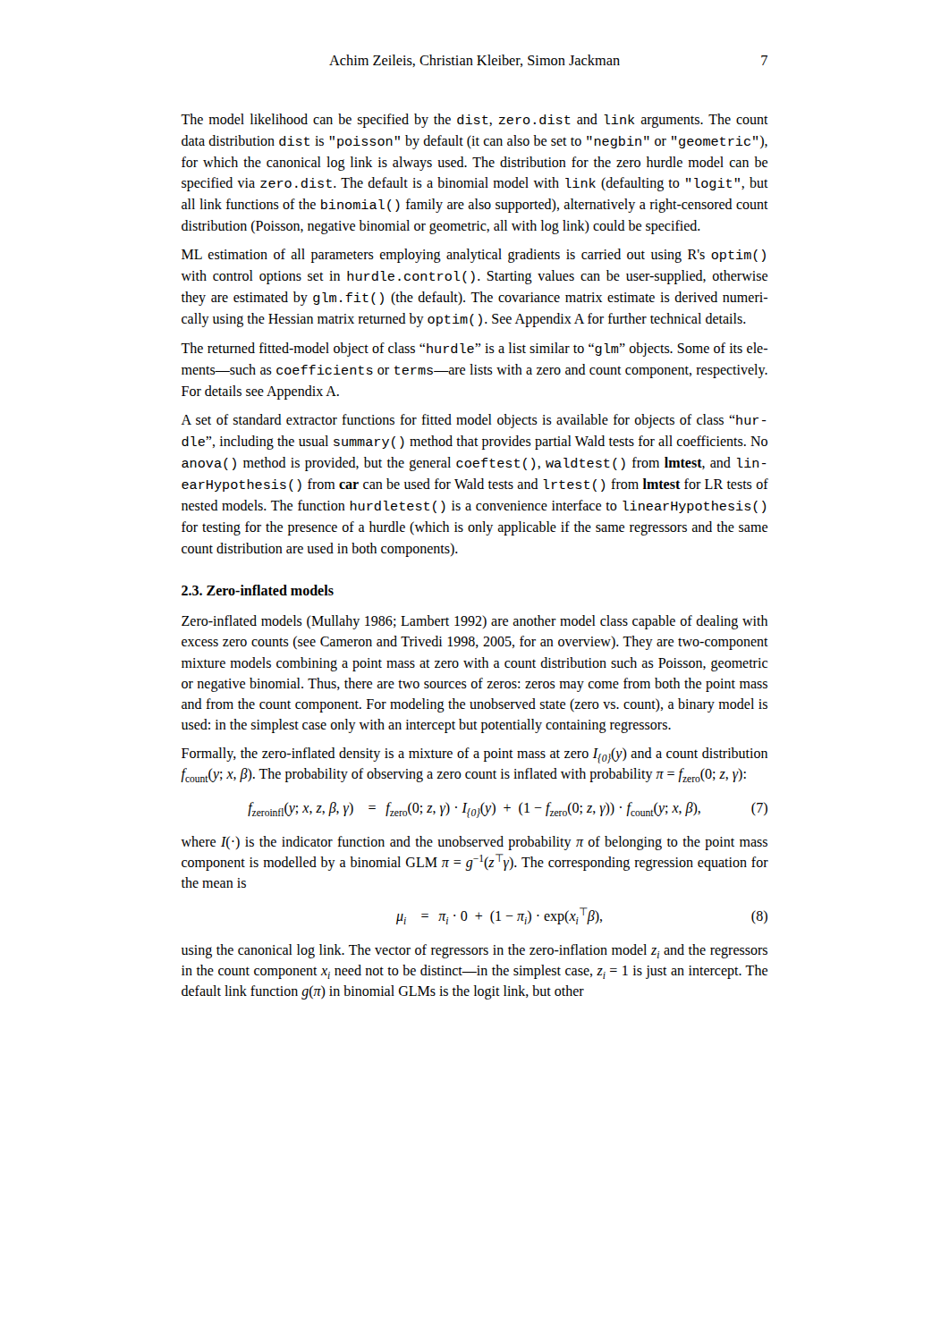Achim Zeileis, Christian Kleiber, Simon Jackman 7
The model likelihood can be specified by the dist, zero.dist and link arguments. The count data distribution dist is "poisson" by default (it can also be set to "negbin" or "geometric"), for which the canonical log link is always used. The distribution for the zero hurdle model can be specified via zero.dist. The default is a binomial model with link (defaulting to "logit", but all link functions of the binomial() family are also supported), alternatively a right-censored count distribution (Poisson, negative binomial or geometric, all with log link) could be specified.
ML estimation of all parameters employing analytical gradients is carried out using R's optim() with control options set in hurdle.control(). Starting values can be user-supplied, otherwise they are estimated by glm.fit() (the default). The covariance matrix estimate is derived numerically using the Hessian matrix returned by optim(). See Appendix A for further technical details.
The returned fitted-model object of class “hurdle” is a list similar to “glm” objects. Some of its elements—such as coefficients or terms—are lists with a zero and count component, respectively. For details see Appendix A.
A set of standard extractor functions for fitted model objects is available for objects of class “hurdle”, including the usual summary() method that provides partial Wald tests for all coefficients. No anova() method is provided, but the general coeftest(), waldtest() from lmtest, and linearHypothesis() from car can be used for Wald tests and lrtest() from lmtest for LR tests of nested models. The function hurdletest() is a convenience interface to linearHypothesis() for testing for the presence of a hurdle (which is only applicable if the same regressors and the same count distribution are used in both components).
2.3. Zero-inflated models
Zero-inflated models (Mullahy 1986; Lambert 1992) are another model class capable of dealing with excess zero counts (see Cameron and Trivedi 1998, 2005, for an overview). They are two-component mixture models combining a point mass at zero with a count distribution such as Poisson, geometric or negative binomial. Thus, there are two sources of zeros: zeros may come from both the point mass and from the count component. For modeling the unobserved state (zero vs. count), a binary model is used: in the simplest case only with an intercept but potentially containing regressors.
Formally, the zero-inflated density is a mixture of a point mass at zero I{0}(y) and a count distribution fcount(y; x, β). The probability of observing a zero count is inflated with probability π = fzero(0; z, γ):
fzeroinfl(y; x, z, β, γ) = fzero(0; z, γ) · I{0}(y) + (1 − fzero(0; z, γ)) · fcount(y; x, β), (7)
where I(·) is the indicator function and the unobserved probability π of belonging to the point mass component is modelled by a binomial GLM π = g−1(z⊤γ). The corresponding regression equation for the mean is
μi = πi · 0 + (1 − πi) · exp(xi⊤β), (8)
using the canonical log link. The vector of regressors in the zero-inflation model zi and the regressors in the count component xi need not to be distinct—in the simplest case, zi = 1 is just an intercept. The default link function g(π) in binomial GLMs is the logit link, but other